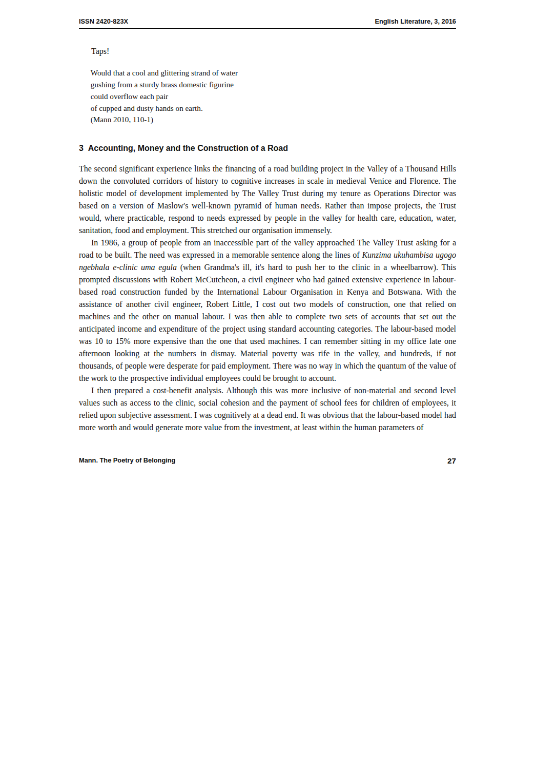ISSN 2420-823X English Literature, 3, 2016
Taps!
Would that a cool and glittering strand of water
gushing from a sturdy brass domestic figurine
could overflow each pair
of cupped and dusty hands on earth.
(Mann 2010, 110-1)
3 Accounting, Money and the Construction of a Road
The second significant experience links the financing of a road building project in the Valley of a Thousand Hills down the convoluted corridors of history to cognitive increases in scale in medieval Venice and Florence. The holistic model of development implemented by The Valley Trust during my tenure as Operations Director was based on a version of Maslow's well-known pyramid of human needs. Rather than impose projects, the Trust would, where practicable, respond to needs expressed by people in the valley for health care, education, water, sanitation, food and employment. This stretched our organisation immensely.
In 1986, a group of people from an inaccessible part of the valley approached The Valley Trust asking for a road to be built. The need was expressed in a memorable sentence along the lines of Kunzima ukuhambisa ugogo ngebhala e-clinic uma egula (when Grandma's ill, it's hard to push her to the clinic in a wheelbarrow). This prompted discussions with Robert McCutcheon, a civil engineer who had gained extensive experience in labour-based road construction funded by the International Labour Organisation in Kenya and Botswana. With the assistance of another civil engineer, Robert Little, I cost out two models of construction, one that relied on machines and the other on manual labour. I was then able to complete two sets of accounts that set out the anticipated income and expenditure of the project using standard accounting categories. The labour-based model was 10 to 15% more expensive than the one that used machines. I can remember sitting in my office late one afternoon looking at the numbers in dismay. Material poverty was rife in the valley, and hundreds, if not thousands, of people were desperate for paid employment. There was no way in which the quantum of the value of the work to the prospective individual employees could be brought to account.
I then prepared a cost-benefit analysis. Although this was more inclusive of non-material and second level values such as access to the clinic, social cohesion and the payment of school fees for children of employees, it relied upon subjective assessment. I was cognitively at a dead end. It was obvious that the labour-based model had more worth and would generate more value from the investment, at least within the human parameters of
Mann. The Poetry of Belonging 27